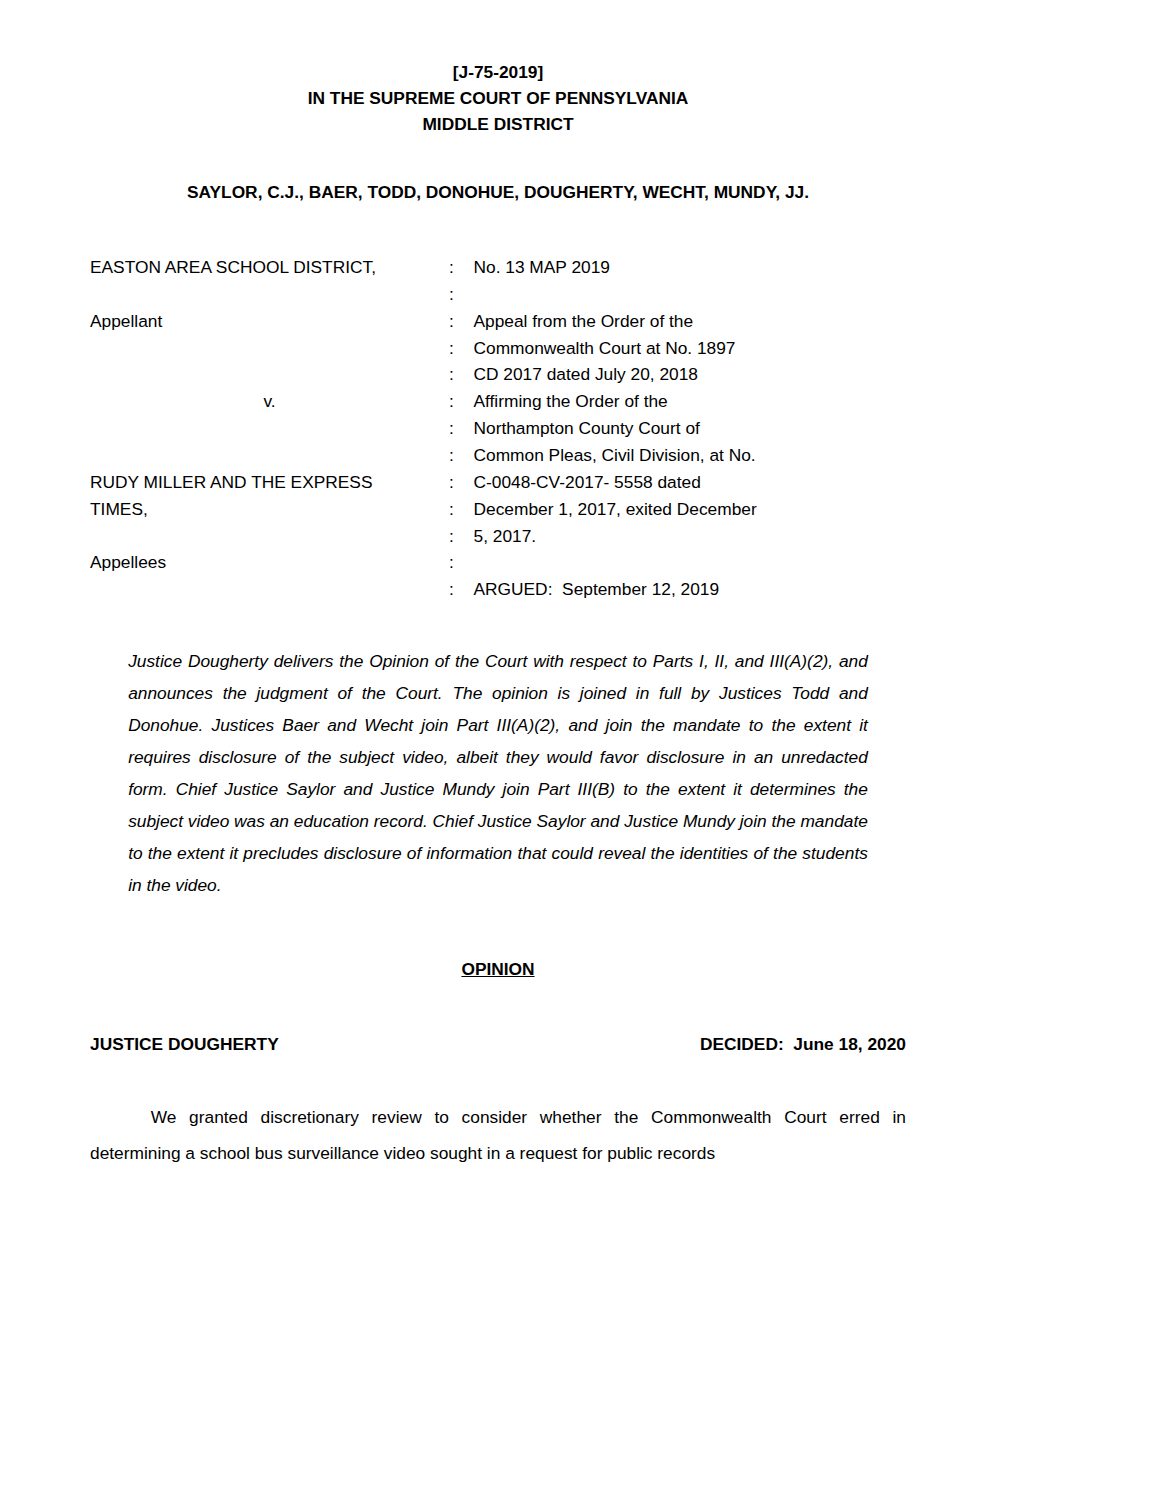[J-75-2019]
IN THE SUPREME COURT OF PENNSYLVANIA
MIDDLE DISTRICT
SAYLOR, C.J., BAER, TODD, DONOHUE, DOUGHERTY, WECHT, MUNDY, JJ.
| EASTON AREA SCHOOL DISTRICT, | : | No. 13 MAP 2019 |
| | : | |
| Appellant | : | Appeal from the Order of the |
| | : | Commonwealth Court at No. 1897 |
| | : | CD 2017 dated July 20, 2018 |
| v. | : | Affirming the Order of the |
| | : | Northampton County Court of |
| | : | Common Pleas, Civil Division, at No. |
| RUDY MILLER AND THE EXPRESS | : | C-0048-CV-2017- 5558 dated |
| TIMES, | : | December 1, 2017, exited December |
| | : | 5, 2017. |
| Appellees | : | |
| | : | ARGUED: September 12, 2019 |
Justice Dougherty delivers the Opinion of the Court with respect to Parts I, II, and III(A)(2), and announces the judgment of the Court. The opinion is joined in full by Justices Todd and Donohue. Justices Baer and Wecht join Part III(A)(2), and join the mandate to the extent it requires disclosure of the subject video, albeit they would favor disclosure in an unredacted form. Chief Justice Saylor and Justice Mundy join Part III(B) to the extent it determines the subject video was an education record. Chief Justice Saylor and Justice Mundy join the mandate to the extent it precludes disclosure of information that could reveal the identities of the students in the video.
OPINION
JUSTICE DOUGHERTY DECIDED: June 18, 2020
We granted discretionary review to consider whether the Commonwealth Court erred in determining a school bus surveillance video sought in a request for public records